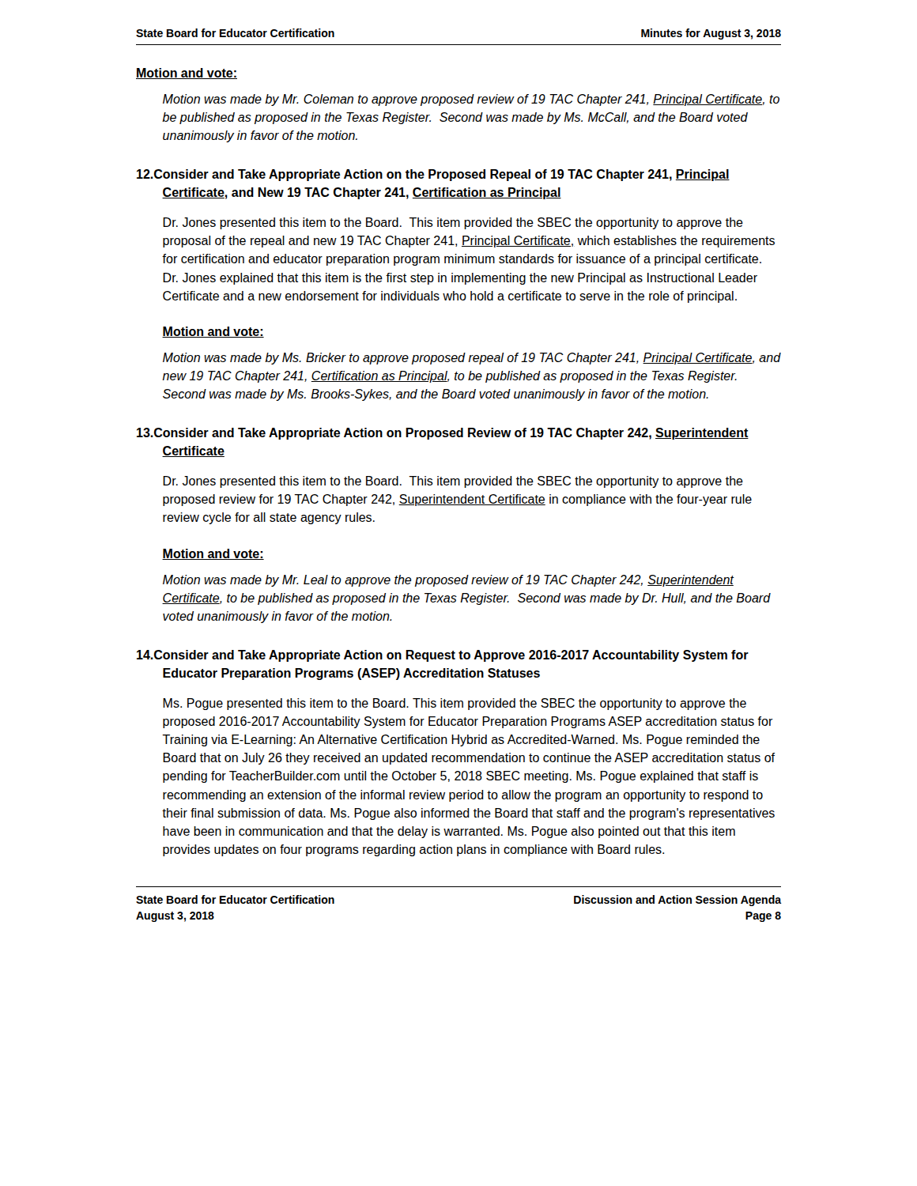State Board for Educator Certification Minutes for August 3, 2018
Motion and vote:
Motion was made by Mr. Coleman to approve proposed review of 19 TAC Chapter 241, Principal Certificate, to be published as proposed in the Texas Register. Second was made by Ms. McCall, and the Board voted unanimously in favor of the motion.
12. Consider and Take Appropriate Action on the Proposed Repeal of 19 TAC Chapter 241, Principal Certificate, and New 19 TAC Chapter 241, Certification as Principal
Dr. Jones presented this item to the Board. This item provided the SBEC the opportunity to approve the proposal of the repeal and new 19 TAC Chapter 241, Principal Certificate, which establishes the requirements for certification and educator preparation program minimum standards for issuance of a principal certificate. Dr. Jones explained that this item is the first step in implementing the new Principal as Instructional Leader Certificate and a new endorsement for individuals who hold a certificate to serve in the role of principal.
Motion and vote:
Motion was made by Ms. Bricker to approve proposed repeal of 19 TAC Chapter 241, Principal Certificate, and new 19 TAC Chapter 241, Certification as Principal, to be published as proposed in the Texas Register. Second was made by Ms. Brooks-Sykes, and the Board voted unanimously in favor of the motion.
13. Consider and Take Appropriate Action on Proposed Review of 19 TAC Chapter 242, Superintendent Certificate
Dr. Jones presented this item to the Board. This item provided the SBEC the opportunity to approve the proposed review for 19 TAC Chapter 242, Superintendent Certificate in compliance with the four-year rule review cycle for all state agency rules.
Motion and vote:
Motion was made by Mr. Leal to approve the proposed review of 19 TAC Chapter 242, Superintendent Certificate, to be published as proposed in the Texas Register. Second was made by Dr. Hull, and the Board voted unanimously in favor of the motion.
14. Consider and Take Appropriate Action on Request to Approve 2016-2017 Accountability System for Educator Preparation Programs (ASEP) Accreditation Statuses
Ms. Pogue presented this item to the Board. This item provided the SBEC the opportunity to approve the proposed 2016-2017 Accountability System for Educator Preparation Programs ASEP accreditation status for Training via E-Learning: An Alternative Certification Hybrid as Accredited-Warned. Ms. Pogue reminded the Board that on July 26 they received an updated recommendation to continue the ASEP accreditation status of pending for TeacherBuilder.com until the October 5, 2018 SBEC meeting. Ms. Pogue explained that staff is recommending an extension of the informal review period to allow the program an opportunity to respond to their final submission of data. Ms. Pogue also informed the Board that staff and the program's representatives have been in communication and that the delay is warranted. Ms. Pogue also pointed out that this item provides updates on four programs regarding action plans in compliance with Board rules.
State Board for Educator Certification August 3, 2018 Discussion and Action Session Agenda Page 8